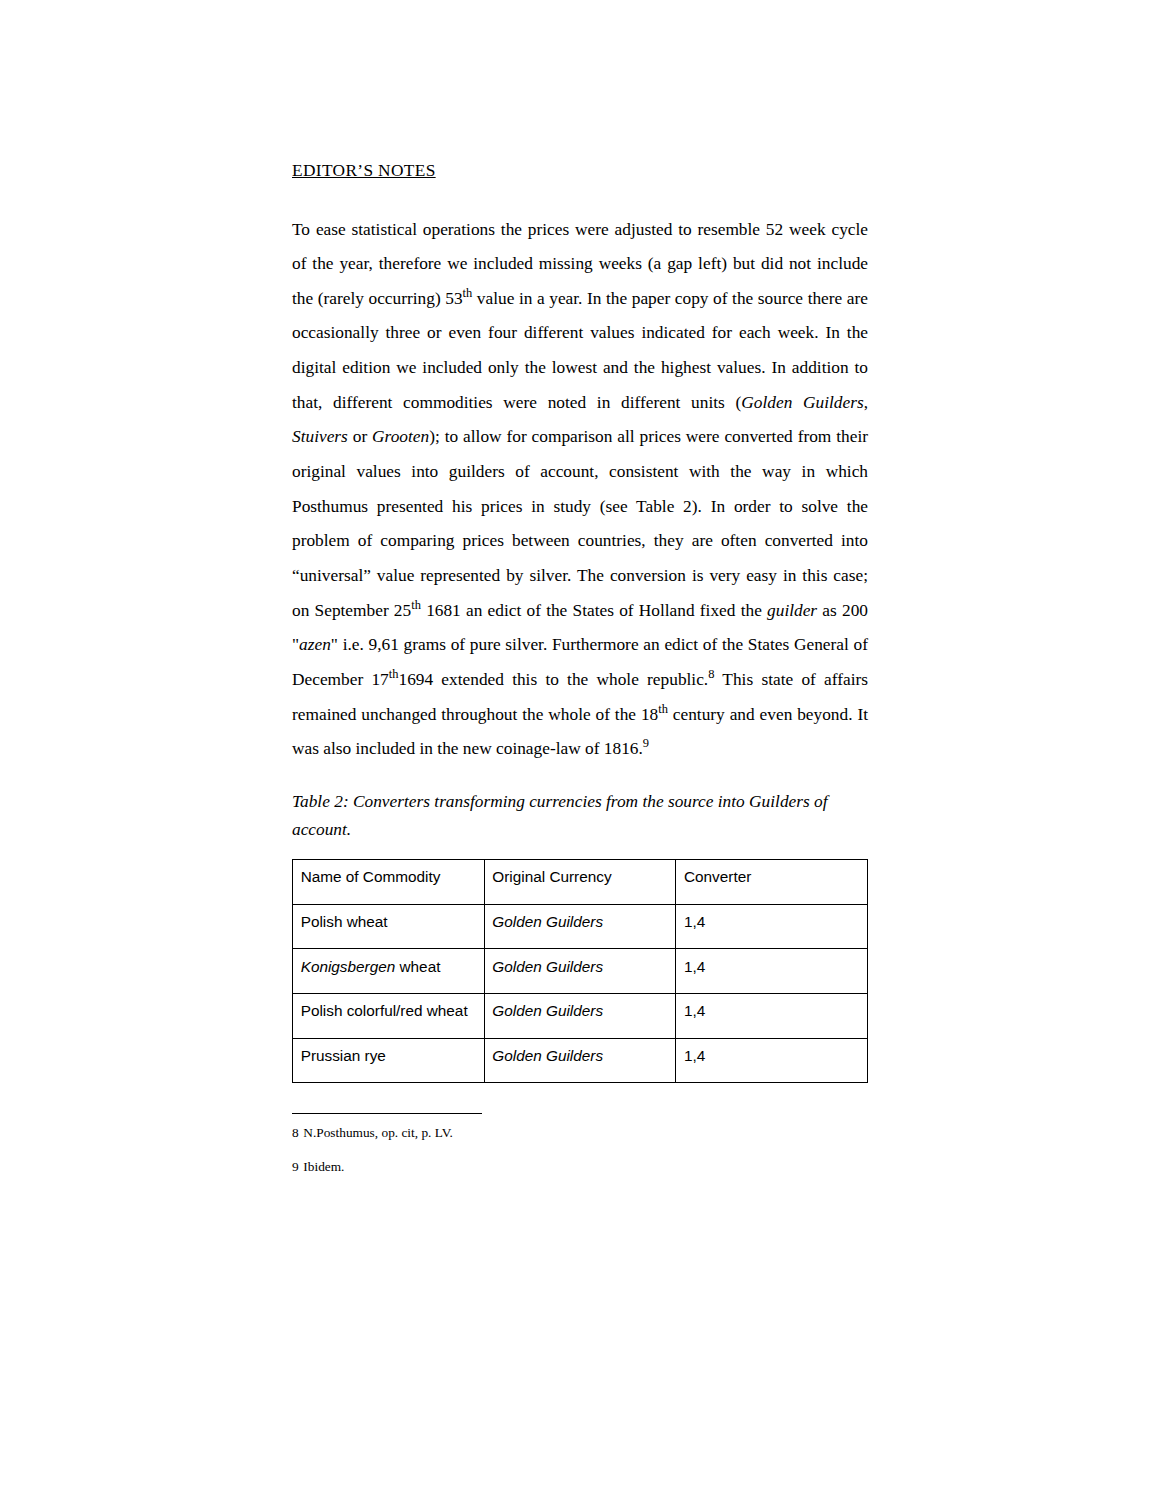EDITOR’S NOTES
To ease statistical operations the prices were adjusted to resemble 52 week cycle of the year, therefore we included missing weeks (a gap left) but did not include the (rarely occurring) 53th value in a year. In the paper copy of the source there are occasionally three or even four different values indicated for each week. In the digital edition we included only the lowest and the highest values. In addition to that, different commodities were noted in different units (Golden Guilders, Stuivers or Grooten); to allow for comparison all prices were converted from their original values into guilders of account, consistent with the way in which Posthumus presented his prices in study (see Table 2). In order to solve the problem of comparing prices between countries, they are often converted into “universal” value represented by silver. The conversion is very easy in this case; on September 25th 1681 an edict of the States of Holland fixed the guilder as 200 "azen" i.e. 9,61 grams of pure silver. Furthermore an edict of the States General of December 17th1694 extended this to the whole republic.8 This state of affairs remained unchanged throughout the whole of the 18th century and even beyond. It was also included in the new coinage-law of 1816.9
Table 2: Converters transforming currencies from the source into Guilders of account.
| Name of Commodity | Original Currency | Converter |
| Polish wheat | Golden Guilders | 1,4 |
| Konigsbergen wheat | Golden Guilders | 1,4 |
| Polish colorful/red wheat | Golden Guilders | 1,4 |
| Prussian rye | Golden Guilders | 1,4 |
8 N.Posthumus, op. cit, p. LV.
9 Ibidem.